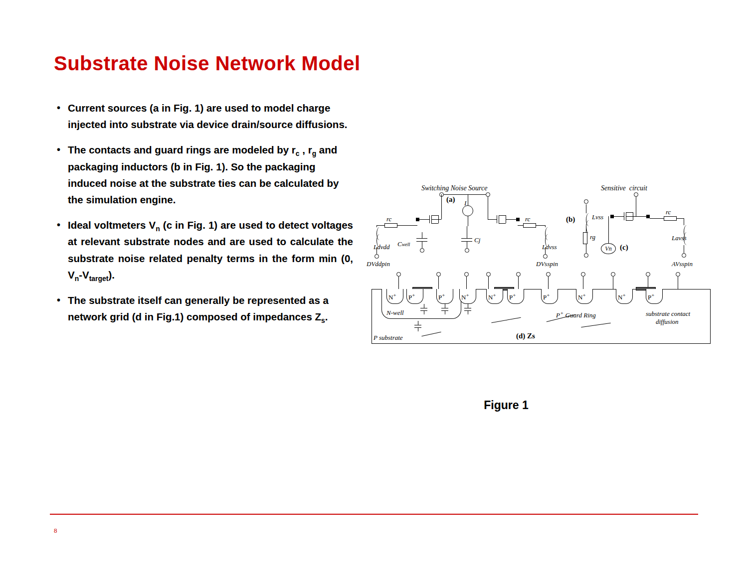Substrate Noise Network Model
Current sources (a in Fig. 1) are used to model charge injected into substrate via device drain/source diffusions.
The contacts and guard rings are modeled by rc , rg and packaging inductors (b in Fig. 1). So the packaging induced noise at the substrate ties can be calculated by the simulation engine.
Ideal voltmeters Vn (c in Fig. 1) are used to detect voltages at relevant substrate nodes and are used to calculate the substrate noise related penalty terms in the form min (0, Vn-Vtarget).
The substrate itself can generally be represented as a network grid (d in Fig.1) composed of impedances Zs.
Switching Noise Source
Sensitive circuit
(a)
I
rc
Ldvdd
DVddpin
Cwell
Cj
rc
Ldvss
DVsspin
(b)
Lvss
rg
Vn
(c)
rc
Lavss
AVsspin
N+
P+
P+
N+
N+
P+
P+
N+
N+
P+
N-well
P substrate
P+ Guard Ring
substrate contact
diffusion
(d) Zs
Figure 1
8